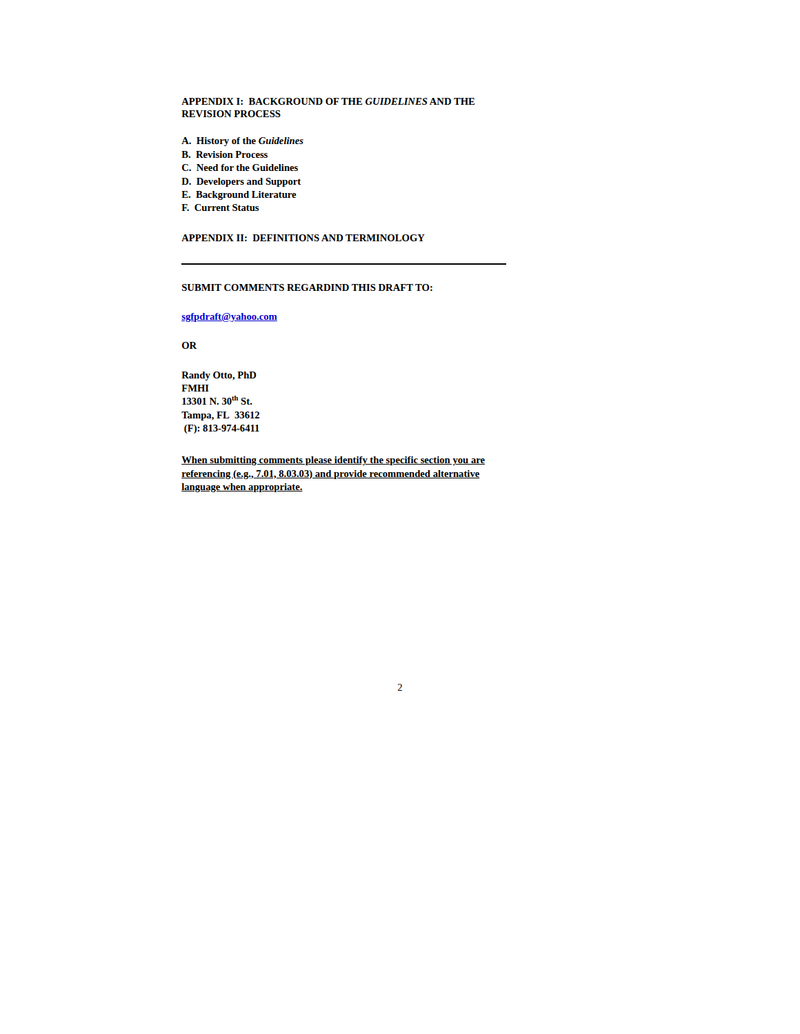APPENDIX I: BACKGROUND OF THE GUIDELINES AND THE REVISION PROCESS
A. History of the Guidelines
B. Revision Process
C. Need for the Guidelines
D. Developers and Support
E. Background Literature
F. Current Status
APPENDIX II: DEFINITIONS AND TERMINOLOGY
SUBMIT COMMENTS REGARDIND THIS DRAFT TO:
sgfpdraft@yahoo.com
OR
Randy Otto, PhD
FMHI
13301 N. 30th St.
Tampa, FL 33612
(F): 813-974-6411
When submitting comments please identify the specific section you are referencing (e.g., 7.01, 8.03.03) and provide recommended alternative language when appropriate.
2